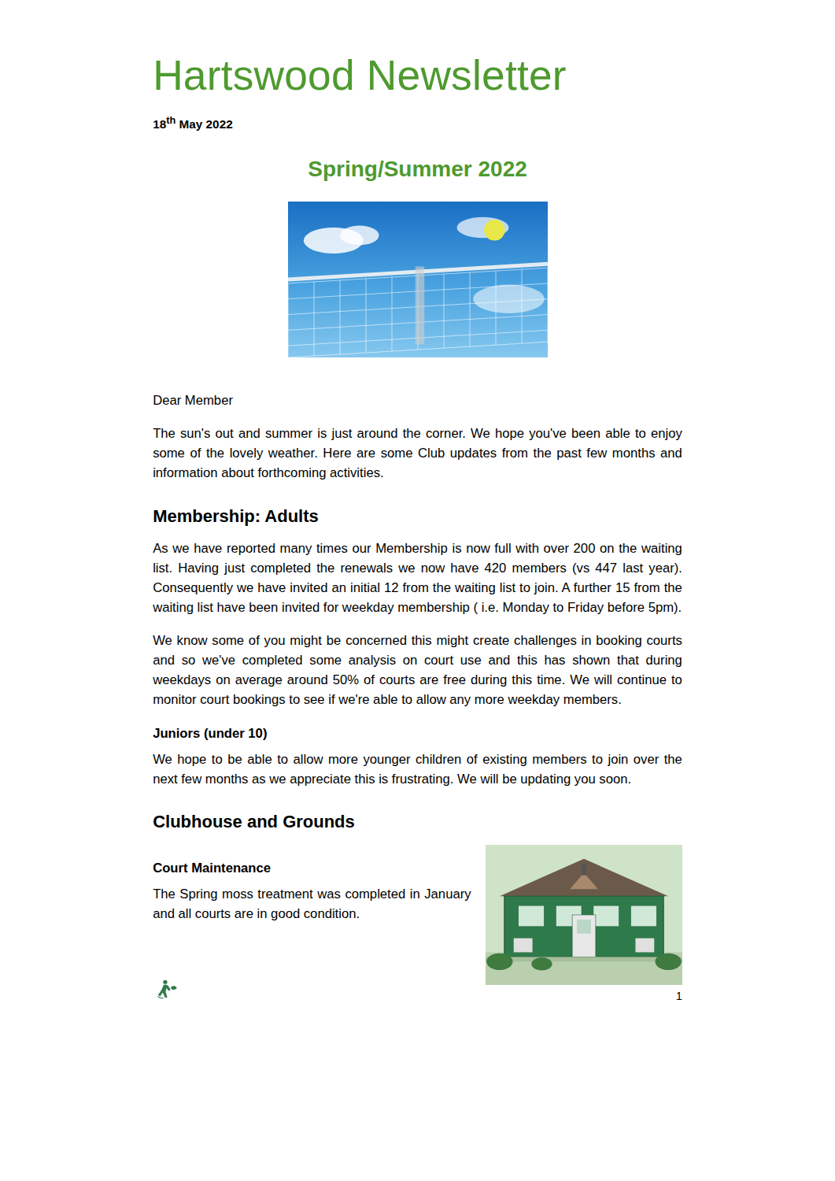Hartswood Newsletter
18th May 2022
Spring/Summer 2022
Dear Member
The sun's out and summer is just around the corner. We hope you've been able to enjoy some of the lovely weather. Here are some Club updates from the past few months and information about forthcoming activities.
Membership: Adults
As we have reported many times our Membership is now full with over 200 on the waiting list. Having just completed the renewals we now have 420 members (vs 447 last year). Consequently we have invited an initial 12 from the waiting list to join. A further 15 from the waiting list have been invited for weekday membership ( i.e. Monday to Friday before 5pm).
We know some of you might be concerned this might create challenges in booking courts and so we've completed some analysis on court use and this has shown that during weekdays on average around 50% of courts are free during this time. We will continue to monitor court bookings to see if we're able to allow any more weekday members.
Juniors (under 10)
We hope to be able to allow more younger children of existing members to join over the next few months as we appreciate this is frustrating. We will be updating you soon.
Clubhouse and Grounds
Court Maintenance
The Spring moss treatment was completed in January and all courts are in good condition.
1